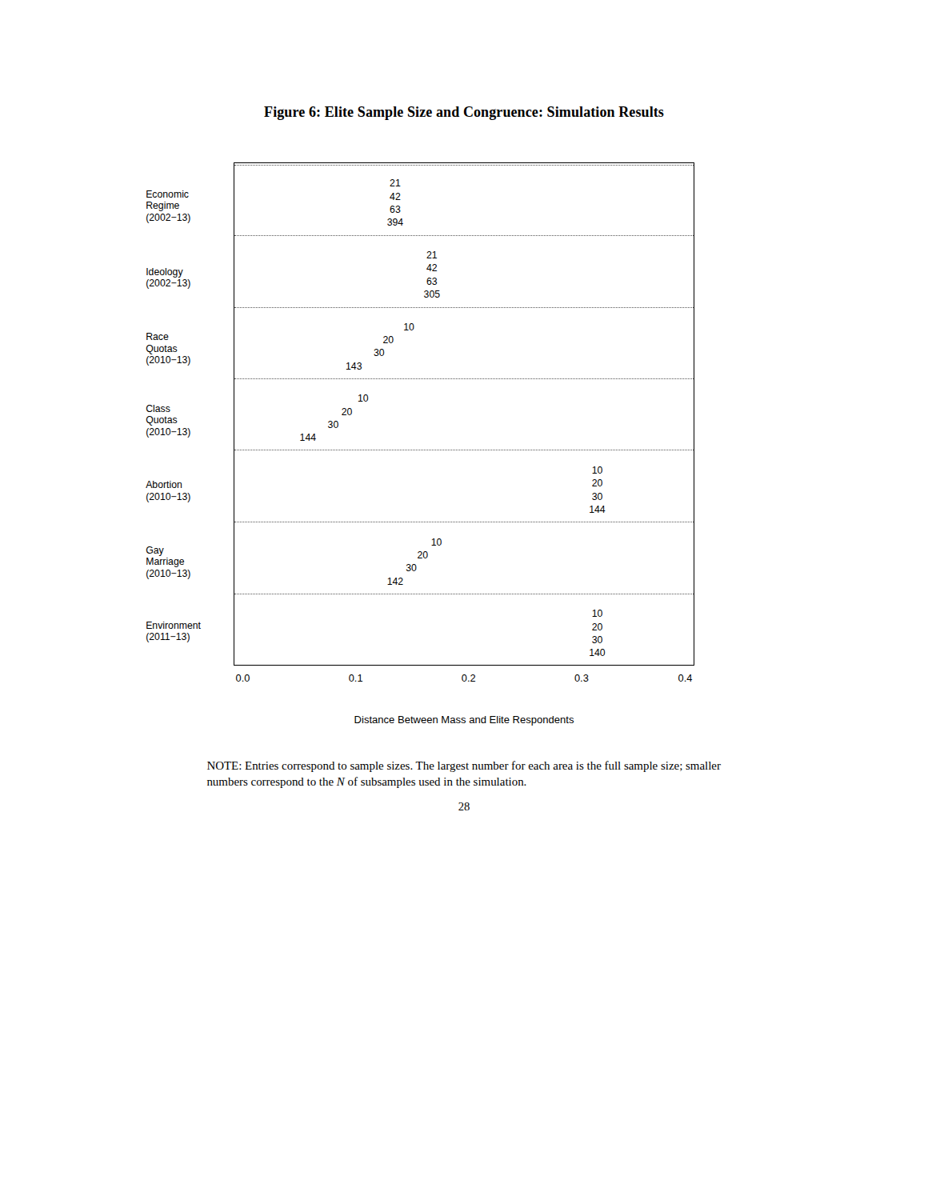Figure 6: Elite Sample Size and Congruence: Simulation Results
Economic Regime(2002−13)
21
42
63
394
Ideology(2002−13)
21
42
63
305
Race Quotas(2010−13)
10
20
30
143
Class Quotas(2010−13)
10
20
30
144
Abortion(2010−13)
10
20
30
144
Gay Marriage(2010−13)
10
20
30
142
Environment(2011−13)
10
20
30
140
0.0
0.1
0.2
0.3
0.4
Distance Between Mass and Elite Respondents
NOTE: Entries correspond to sample sizes. The largest number for each area is the full sample size; smaller numbers correspond to the N of subsamples used in the simulation.
28